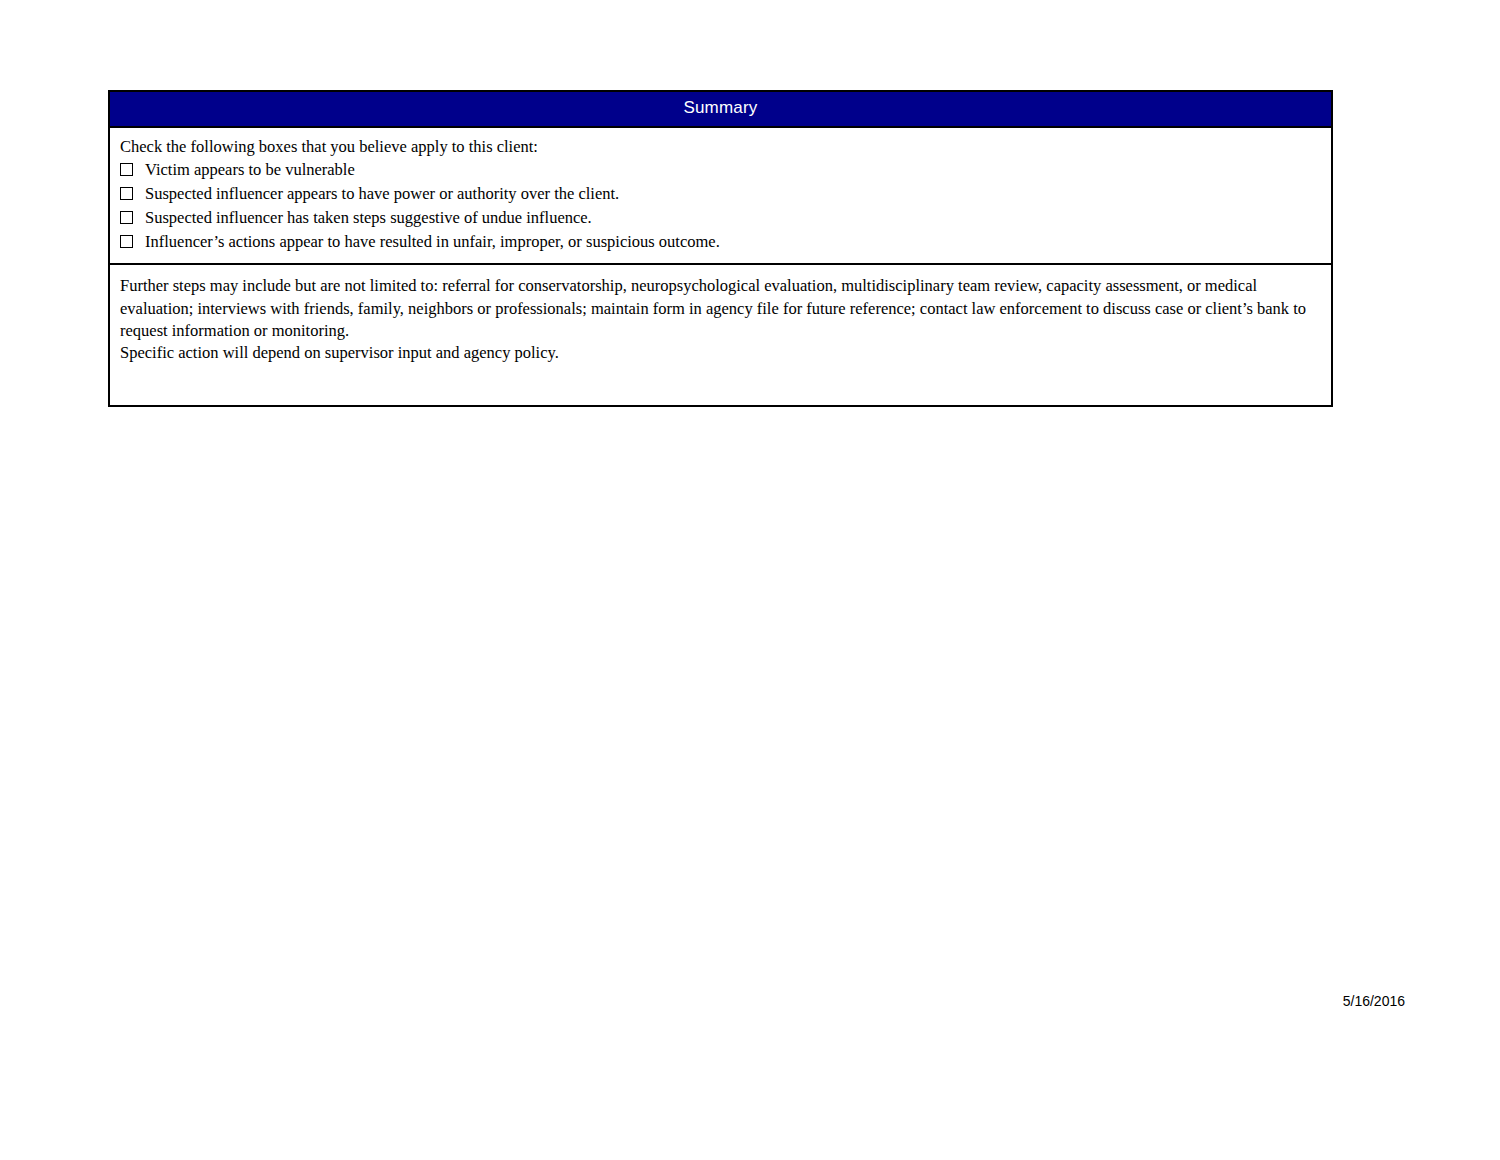| Summary |
| Check the following boxes that you believe apply to this client: Victim appears to be vulnerable Suspected influencer appears to have power or authority over the client. Suspected influencer has taken steps suggestive of undue influence. Influencer’s actions appear to have resulted in unfair, improper, or suspicious outcome. |
| Further steps may include but are not limited to: referral for conservatorship, neuropsychological evaluation, multidisciplinary team review, capacity assessment, or medical evaluation; interviews with friends, family, neighbors or professionals; maintain form in agency file for future reference; contact law enforcement to discuss case or client’s bank to request information or monitoring. Specific action will depend on supervisor input and agency policy. |
5/16/2016